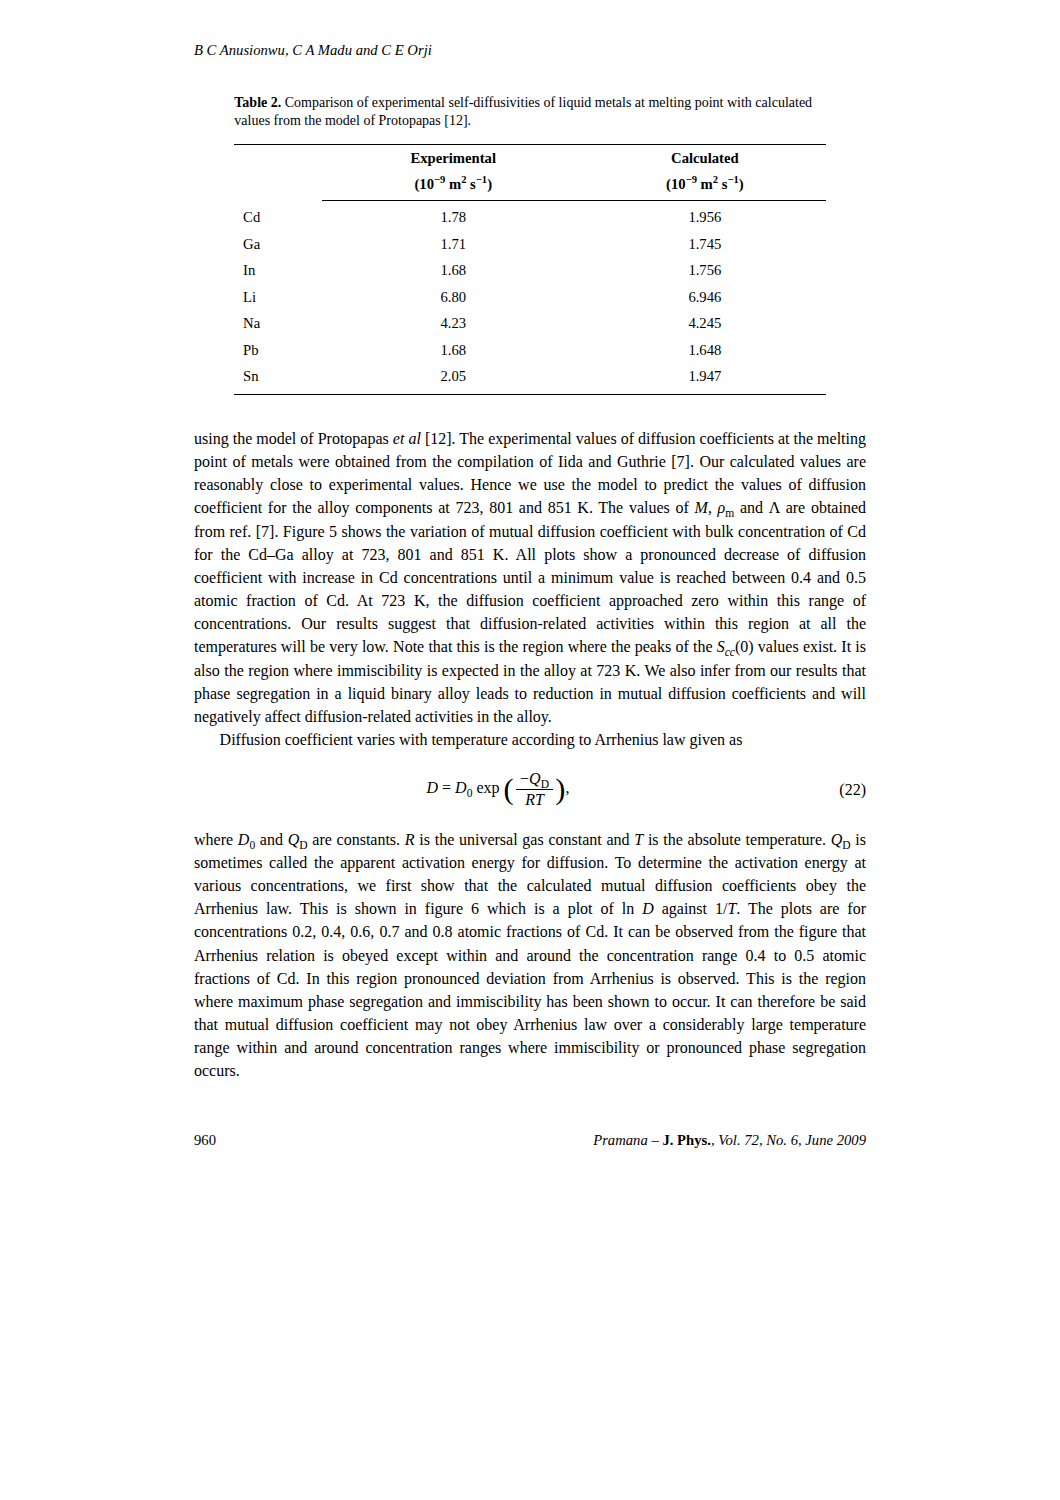B C Anusionwu, C A Madu and C E Orji
Table 2. Comparison of experimental self-diffusivities of liquid metals at melting point with calculated values from the model of Protopapas [12].
| | Experimental | Calculated |
| --- | --- | --- |
| (10 −9 m 2 s −1 ) | (10 −9 m 2 s −1 ) |
| Cd | 1.78 | 1.956 |
| Ga | 1.71 | 1.745 |
| In | 1.68 | 1.756 |
| Li | 6.80 | 6.946 |
| Na | 4.23 | 4.245 |
| Pb | 1.68 | 1.648 |
| Sn | 2.05 | 1.947 |
using the model of Protopapas et al [12]. The experimental values of diffusion coefficients at the melting point of metals were obtained from the compilation of Iida and Guthrie [7]. Our calculated values are reasonably close to experimental values. Hence we use the model to predict the values of diffusion coefficient for the alloy components at 723, 801 and 851 K. The values of M, ρm and Λ are obtained from ref. [7]. Figure 5 shows the variation of mutual diffusion coefficient with bulk concentration of Cd for the Cd–Ga alloy at 723, 801 and 851 K. All plots show a pronounced decrease of diffusion coefficient with increase in Cd concentrations until a minimum value is reached between 0.4 and 0.5 atomic fraction of Cd. At 723 K, the diffusion coefficient approached zero within this range of concentrations. Our results suggest that diffusion-related activities within this region at all the temperatures will be very low. Note that this is the region where the peaks of the Scc(0) values exist. It is also the region where immiscibility is expected in the alloy at 723 K. We also infer from our results that phase segregation in a liquid binary alloy leads to reduction in mutual diffusion coefficients and will negatively affect diffusion-related activities in the alloy.
Diffusion coefficient varies with temperature according to Arrhenius law given as
D = D0 exp (−QD RT), (22)
where D0 and QD are constants. R is the universal gas constant and T is the absolute temperature. QD is sometimes called the apparent activation energy for diffusion. To determine the activation energy at various concentrations, we first show that the calculated mutual diffusion coefficients obey the Arrhenius law. This is shown in figure 6 which is a plot of ln D against 1/T. The plots are for concentrations 0.2, 0.4, 0.6, 0.7 and 0.8 atomic fractions of Cd. It can be observed from the figure that Arrhenius relation is obeyed except within and around the concentration range 0.4 to 0.5 atomic fractions of Cd. In this region pronounced deviation from Arrhenius is observed. This is the region where maximum phase segregation and immiscibility has been shown to occur. It can therefore be said that mutual diffusion coefficient may not obey Arrhenius law over a considerably large temperature range within and around concentration ranges where immiscibility or pronounced phase segregation occurs.
960 Pramana – J. Phys., Vol. 72, No. 6, June 2009